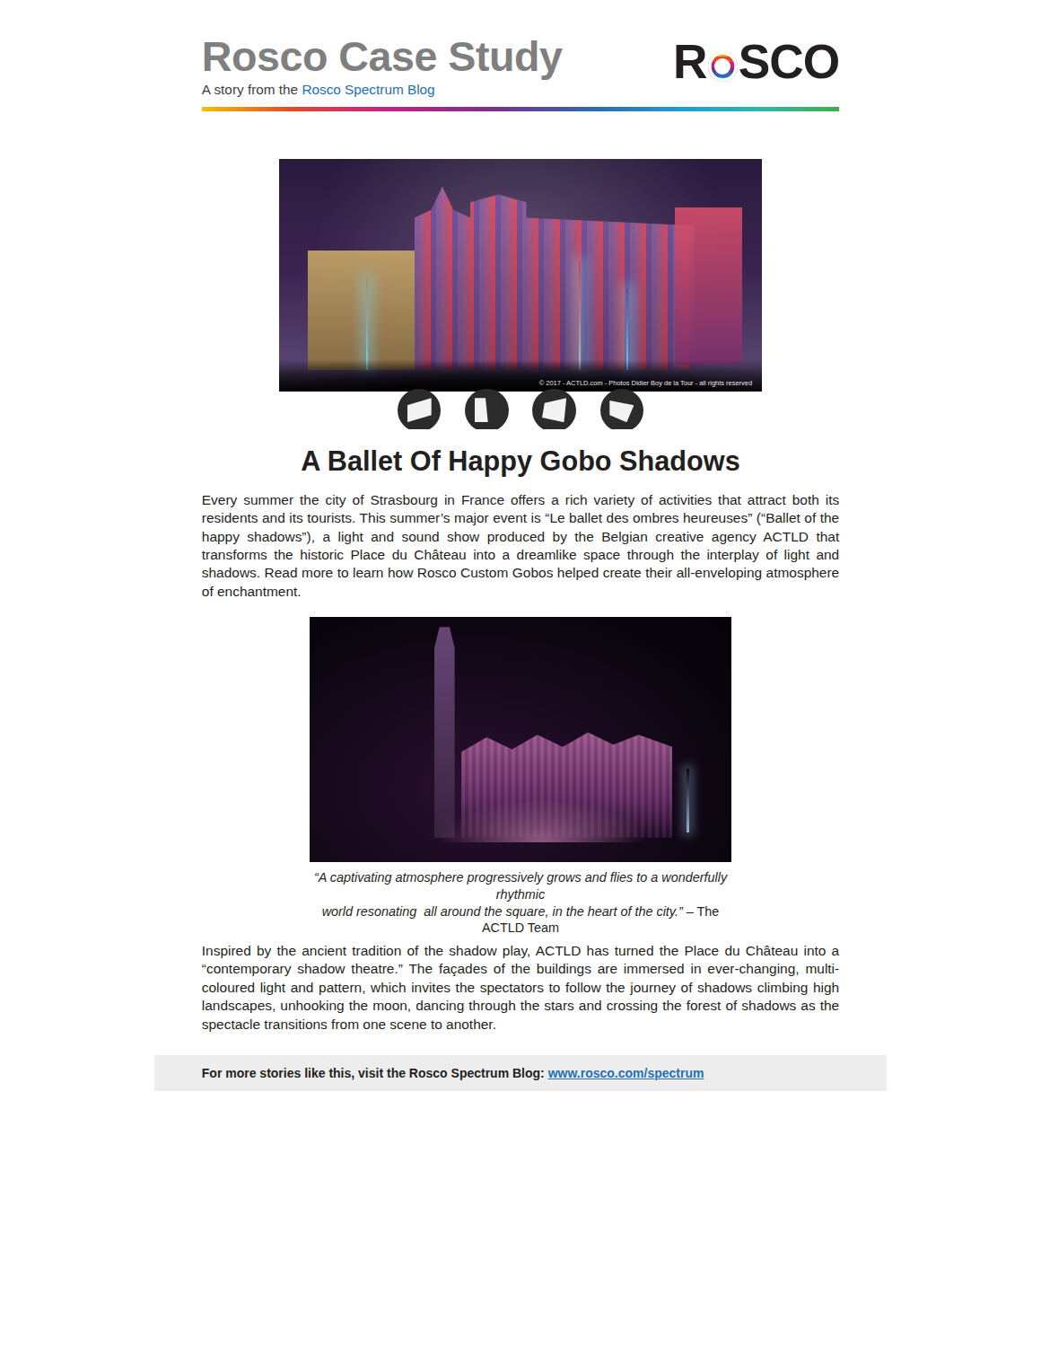Rosco Case Study
A story from the Rosco Spectrum Blog
R SCO
© 2017 - ACTLD.com - Photos Didier Boy de la Tour - all rights reserved
A Ballet Of Happy Gobo Shadows
Every summer the city of Strasbourg in France offers a rich variety of activities that attract both its residents and its tourists. This summer’s major event is “Le ballet des ombres heureuses” (“Ballet of the happy shadows”), a light and sound show produced by the Belgian creative agency ACTLD that transforms the historic Place du Château into a dreamlike space through the interplay of light and shadows. Read more to learn how Rosco Custom Gobos helped create their all-enveloping atmosphere of enchantment.
“A captivating atmosphere progressively grows and flies to a wonderfully rhythmic
world resonating all around the square, in the heart of the city.” – The ACTLD Team
Inspired by the ancient tradition of the shadow play, ACTLD has turned the Place du Château into a “contemporary shadow theatre.” The façades of the buildings are immersed in ever-changing, multi-coloured light and pattern, which invites the spectators to follow the journey of shadows climbing high landscapes, unhooking the moon, dancing through the stars and crossing the forest of shadows as the spectacle transitions from one scene to another.
For more stories like this, visit the Rosco Spectrum Blog: www.rosco.com/spectrum